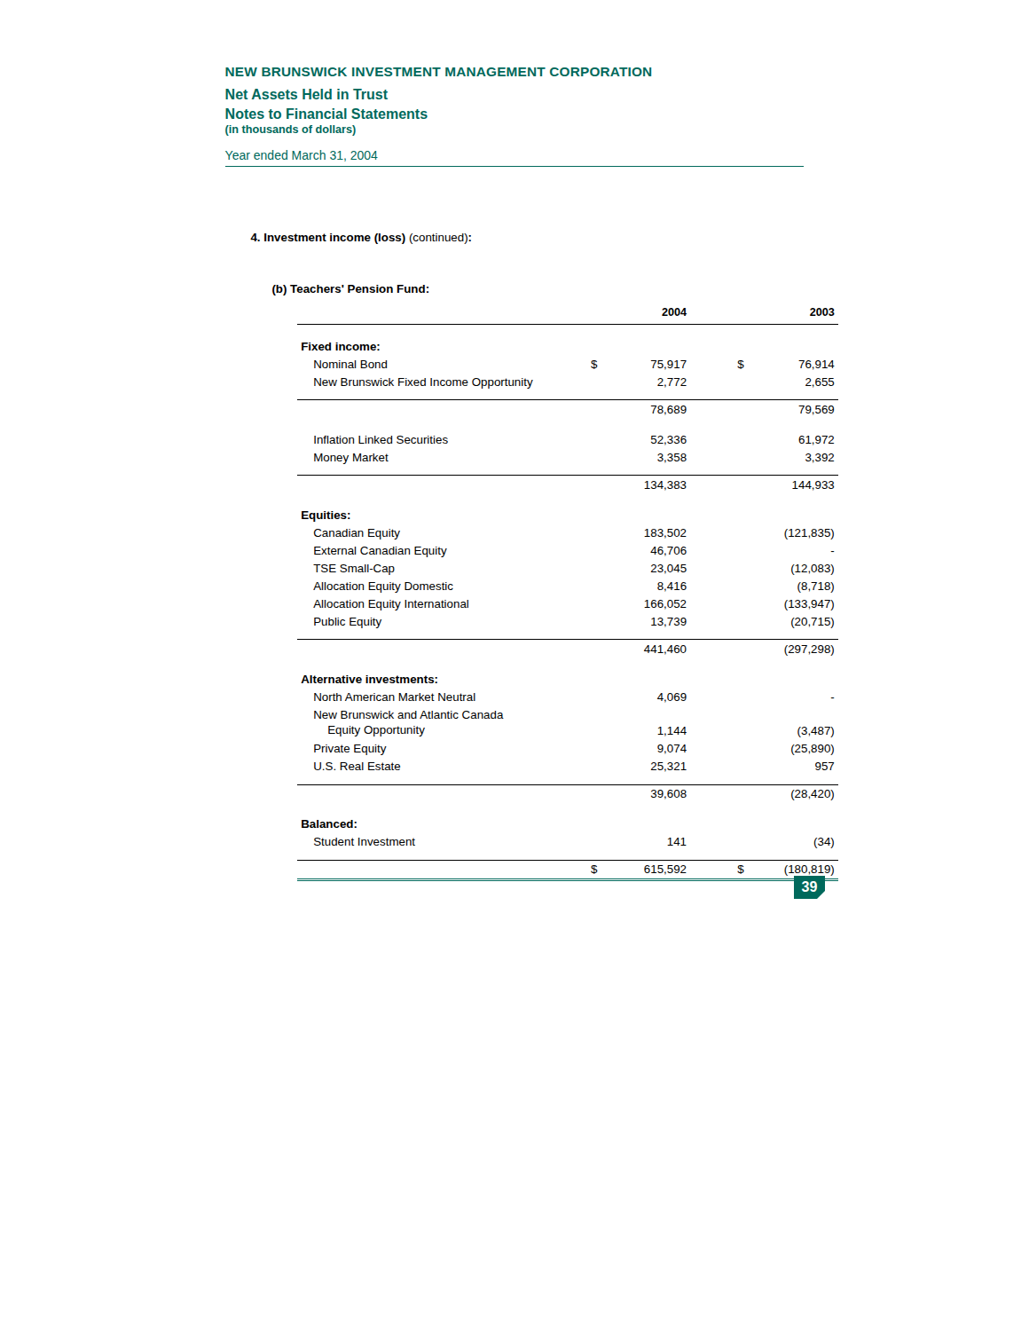NEW BRUNSWICK INVESTMENT MANAGEMENT CORPORATION
Net Assets Held in Trust
Notes to Financial Statements
(in thousands of dollars)
Year ended March 31, 2004
4. Investment income (loss) (continued):
(b) Teachers' Pension Fund:
| | | 2004 | | 2003 |
| --- | --- | --- | --- | --- |
| Fixed income: | | | | | | |
| Nominal Bond | | $ | 75,917 | | $ | 76,914 |
| New Brunswick Fixed Income Opportunity | | | 2,772 | | | 2,655 |
| | | | 78,689 | | | 79,569 |
| Inflation Linked Securities | | | 52,336 | | | 61,972 |
| Money Market | | | 3,358 | | | 3,392 |
| | | | 134,383 | | | 144,933 |
| Equities: | | | | | | |
| Canadian Equity | | | 183,502 | | | (121,835) |
| External Canadian Equity | | | 46,706 | | | - |
| TSE Small-Cap | | | 23,045 | | | (12,083) |
| Allocation Equity Domestic | | | 8,416 | | | (8,718) |
| Allocation Equity International | | | 166,052 | | | (133,947) |
| Public Equity | | | 13,739 | | | (20,715) |
| | | | 441,460 | | | (297,298) |
| Alternative investments: | | | | | | |
| North American Market Neutral | | | 4,069 | | | - |
| New Brunswick and Atlantic Canada Equity Opportunity | | | 1,144 | | | (3,487) |
| Private Equity | | | 9,074 | | | (25,890) |
| U.S. Real Estate | | | 25,321 | | | 957 |
| | | | 39,608 | | | (28,420) |
| Balanced: | | | | | | |
| Student Investment | | | 141 | | | (34) |
| | | $ | 615,592 | | $ | (180,819) |
39